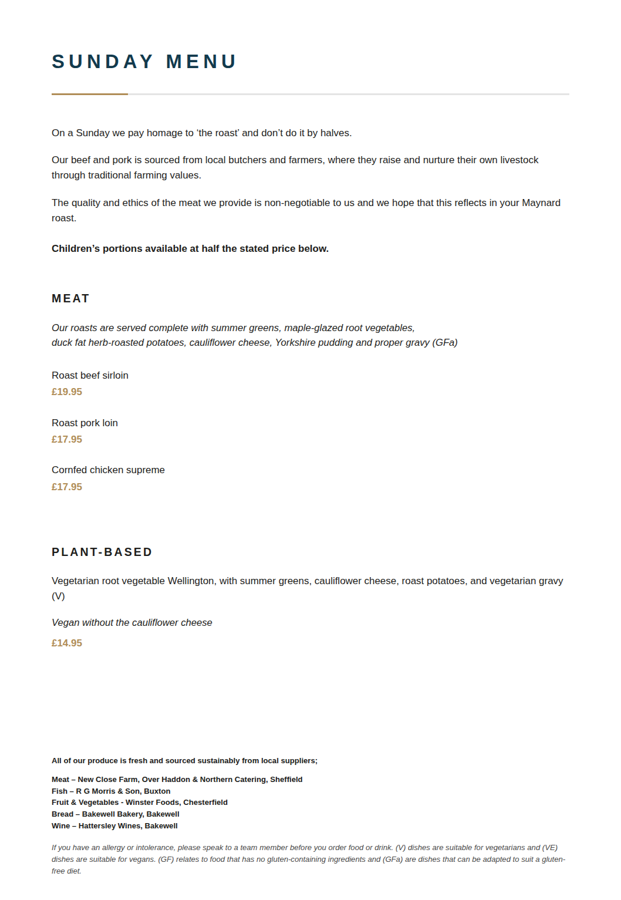Sunday Menu
On a Sunday we pay homage to ‘the roast’ and don’t do it by halves.
Our beef and pork is sourced from local butchers and farmers, where they raise and nurture their own livestock through traditional farming values.
The quality and ethics of the meat we provide is non-negotiable to us and we hope that this reflects in your Maynard roast.
Children’s portions available at half the stated price below.
Meat
Our roasts are served complete with summer greens, maple-glazed root vegetables,
duck fat herb-roasted potatoes, cauliflower cheese, Yorkshire pudding and proper gravy (GFa)
Roast beef sirloin
£19.95
Roast pork loin
£17.95
Cornfed chicken supreme
£17.95
Plant-Based
Vegetarian root vegetable Wellington, with summer greens, cauliflower cheese, roast potatoes, and vegetarian gravy (V)
Vegan without the cauliflower cheese
£14.95
All of our produce is fresh and sourced sustainably from local suppliers;
Meat – New Close Farm, Over Haddon & Northern Catering, Sheffield
Fish – R G Morris & Son, Buxton
Fruit & Vegetables - Winster Foods, Chesterfield
Bread – Bakewell Bakery, Bakewell
Wine – Hattersley Wines, Bakewell
If you have an allergy or intolerance, please speak to a team member before you order food or drink. (V) dishes are suitable for vegetarians and (VE) dishes are suitable for vegans. (GF) relates to food that has no gluten-containing ingredients and (GFa) are dishes that can be adapted to suit a gluten-free diet.